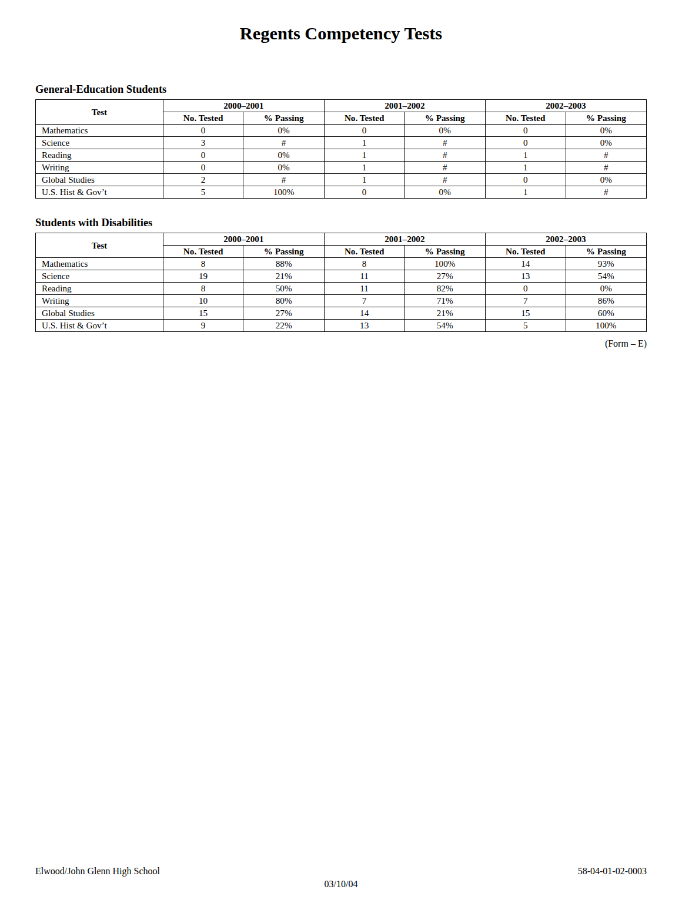Regents Competency Tests
General-Education Students
| Test | 2000–2001 | 2001–2002 | 2002–2003 |
| --- | --- | --- | --- |
| No. Tested | % Passing | No. Tested | % Passing | No. Tested | % Passing |
| Mathematics | 0 | 0% | 0 | 0% | 0 | 0% |
| Science | 3 | # | 1 | # | 0 | 0% |
| Reading | 0 | 0% | 1 | # | 1 | # |
| Writing | 0 | 0% | 1 | # | 1 | # |
| Global Studies | 2 | # | 1 | # | 0 | 0% |
| U.S. Hist & Gov’t | 5 | 100% | 0 | 0% | 1 | # |
Students with Disabilities
| Test | 2000–2001 | 2001–2002 | 2002–2003 |
| --- | --- | --- | --- |
| No. Tested | % Passing | No. Tested | % Passing | No. Tested | % Passing |
| Mathematics | 8 | 88% | 8 | 100% | 14 | 93% |
| Science | 19 | 21% | 11 | 27% | 13 | 54% |
| Reading | 8 | 50% | 11 | 82% | 0 | 0% |
| Writing | 10 | 80% | 7 | 71% | 7 | 86% |
| Global Studies | 15 | 27% | 14 | 21% | 15 | 60% |
| U.S. Hist & Gov’t | 9 | 22% | 13 | 54% | 5 | 100% |
(Form – E)
Elwood/John Glenn High School 58-04-01-02-0003
03/10/04